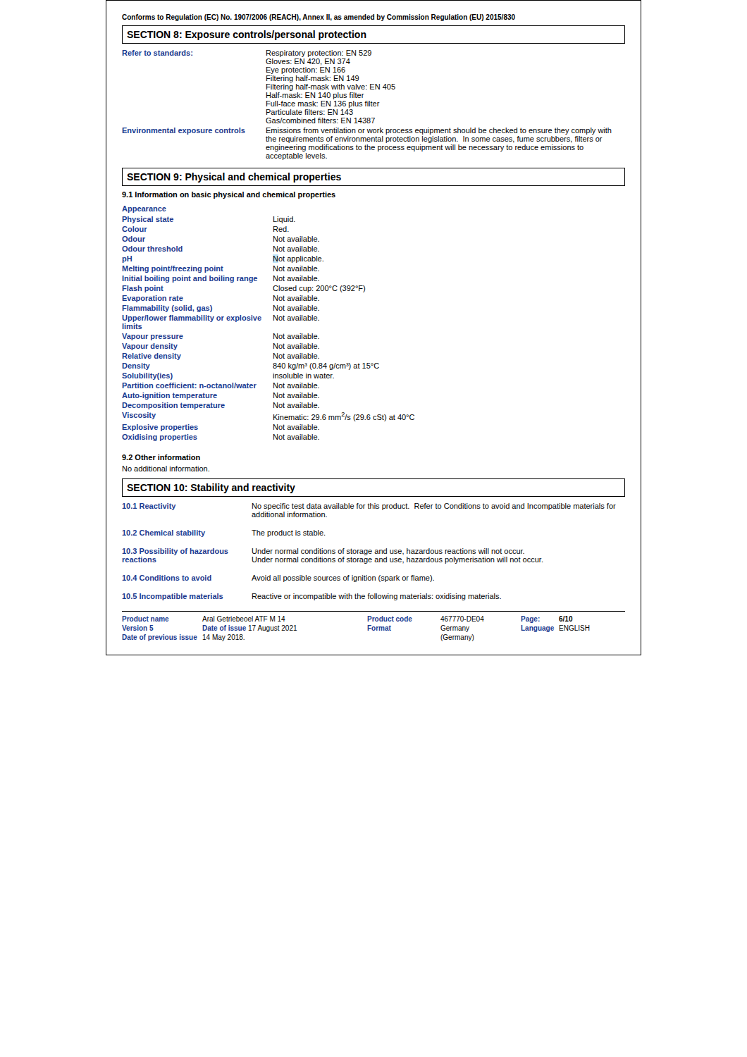Conforms to Regulation (EC) No. 1907/2006 (REACH), Annex II, as amended by Commission Regulation (EU) 2015/830
SECTION 8: Exposure controls/personal protection
| Refer to standards: | Respiratory protection: EN 529 Gloves: EN 420, EN 374 Eye protection: EN 166 Filtering half-mask: EN 149 Filtering half-mask with valve: EN 405 Half-mask: EN 140 plus filter Full-face mask: EN 136 plus filter Particulate filters: EN 143 Gas/combined filters: EN 14387 |
| Environmental exposure controls | Emissions from ventilation or work process equipment should be checked to ensure they comply with the requirements of environmental protection legislation. In some cases, fume scrubbers, filters or engineering modifications to the process equipment will be necessary to reduce emissions to acceptable levels. |
SECTION 9: Physical and chemical properties
9.1 Information on basic physical and chemical properties
Appearance
| Physical state | Liquid. |
| Colour | Red. |
| Odour | Not available. |
| Odour threshold | Not available. |
| pH | N ot applicable. |
| Melting point/freezing point | Not available. |
| Initial boiling point and boiling range | Not available. |
| Flash point | Closed cup: 200°C (392°F) |
| Evaporation rate | Not available. |
| Flammability (solid, gas) | Not available. |
| Upper/lower flammability or explosive limits | Not available. |
| Vapour pressure | Not available. |
| Vapour density | Not available. |
| Relative density | Not available. |
| Density | 840 kg/m³ (0.84 g/cm³) at 15°C |
| Solubility(ies) | insoluble in water. |
| Partition coefficient: n-octanol/water | Not available. |
| Auto-ignition temperature | Not available. |
| Decomposition temperature | Not available. |
| Viscosity | Kinematic: 29.6 mm 2 /s (29.6 cSt) at 40°C |
| Explosive properties | Not available. |
| Oxidising properties | Not available. |
9.2 Other information
No additional information.
SECTION 10: Stability and reactivity
| 10.1 Reactivity | No specific test data available for this product. Refer to Conditions to avoid and Incompatible materials for additional information. |
| 10.2 Chemical stability | The product is stable. |
| 10.3 Possibility of hazardous reactions | Under normal conditions of storage and use, hazardous reactions will not occur. Under normal conditions of storage and use, hazardous polymerisation will not occur. |
| 10.4 Conditions to avoid | Avoid all possible sources of ignition (spark or flame). |
| 10.5 Incompatible materials | Reactive or incompatible with the following materials: oxidising materials. |
| Product name | Aral Getriebeoel ATF M 14 | Product code | 467770-DE04 | Page: | 6/10 |
| Version 5 | Date of issue 17 August 2021 | Format | Germany | Language | ENGLISH |
| Date of previous issue | 14 May 2018. | | (Germany) | | |